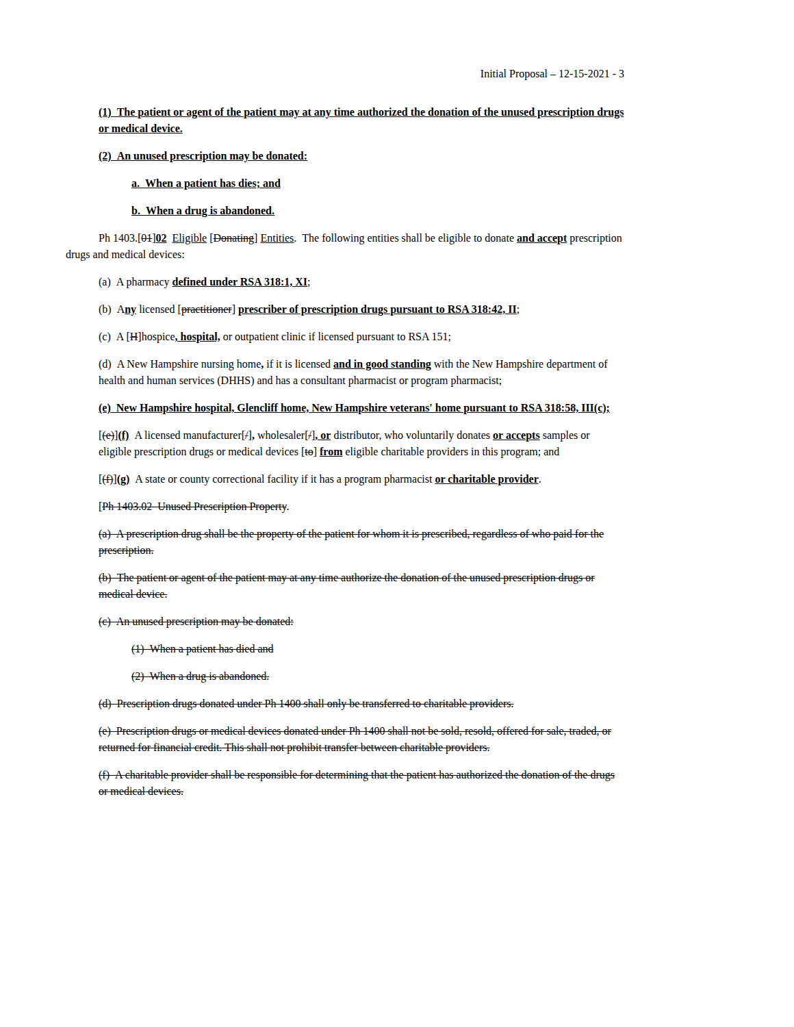Initial Proposal – 12-15-2021 - 3
(1) The patient or agent of the patient may at any time authorized the donation of the unused prescription drugs or medical device.
(2) An unused prescription may be donated:
a. When a patient has dies; and
b. When a drug is abandoned.
Ph 1403.[01]02 Eligible [Donating] Entities. The following entities shall be eligible to donate and accept prescription drugs and medical devices:
(a) A pharmacy defined under RSA 318:1, XI;
(b) Any licensed [practitioner] prescriber of prescription drugs pursuant to RSA 318:42, II;
(c) A [H]hospice, hospital, or outpatient clinic if licensed pursuant to RSA 151;
(d) A New Hampshire nursing home, if it is licensed and in good standing with the New Hampshire department of health and human services (DHHS) and has a consultant pharmacist or program pharmacist;
(e) New Hampshire hospital, Glencliff home, New Hampshire veterans' home pursuant to RSA 318:58, III(c);
[(e)](f) A licensed manufacturer[/], wholesaler[/], or distributor, who voluntarily donates or accepts samples or eligible prescription drugs or medical devices [to] from eligible charitable providers in this program; and
[(f)](g) A state or county correctional facility if it has a program pharmacist or charitable provider.
[Ph 1403.02 Unused Prescription Property.
(a) A prescription drug shall be the property of the patient for whom it is prescribed, regardless of who paid for the prescription.
(b) The patient or agent of the patient may at any time authorize the donation of the unused prescription drugs or medical device.
(c) An unused prescription may be donated:
(1) When a patient has died and
(2) When a drug is abandoned.
(d) Prescription drugs donated under Ph 1400 shall only be transferred to charitable providers.
(e) Prescription drugs or medical devices donated under Ph 1400 shall not be sold, resold, offered for sale, traded, or returned for financial credit. This shall not prohibit transfer between charitable providers.
(f) A charitable provider shall be responsible for determining that the patient has authorized the donation of the drugs or medical devices.